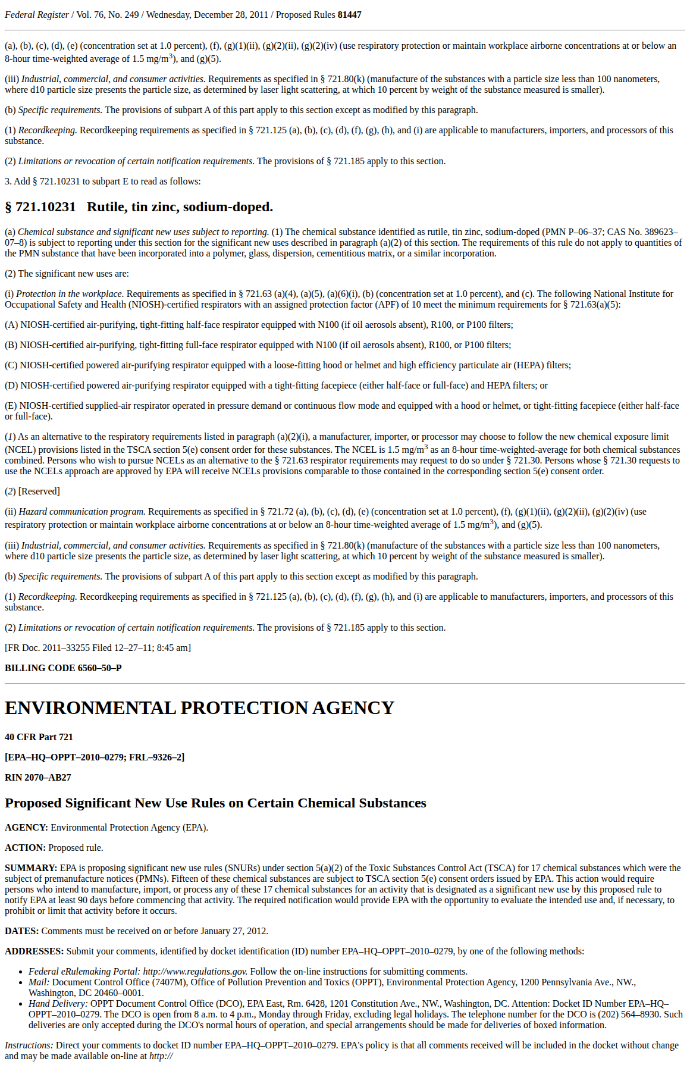Federal Register / Vol. 76, No. 249 / Wednesday, December 28, 2011 / Proposed Rules 81447
(a), (b), (c), (d), (e) (concentration set at 1.0 percent), (f), (g)(1)(ii), (g)(2)(ii), (g)(2)(iv) (use respiratory protection or maintain workplace airborne concentrations at or below an 8-hour time-weighted average of 1.5 mg/m3), and (g)(5).
(iii) Industrial, commercial, and consumer activities. Requirements as specified in § 721.80(k) (manufacture of the substances with a particle size less than 100 nanometers, where d10 particle size presents the particle size, as determined by laser light scattering, at which 10 percent by weight of the substance measured is smaller).
(b) Specific requirements. The provisions of subpart A of this part apply to this section except as modified by this paragraph.
(1) Recordkeeping. Recordkeeping requirements as specified in § 721.125 (a), (b), (c), (d), (f), (g), (h), and (i) are applicable to manufacturers, importers, and processors of this substance.
(2) Limitations or revocation of certain notification requirements. The provisions of § 721.185 apply to this section.
3. Add § 721.10231 to subpart E to read as follows:
§ 721.10231 Rutile, tin zinc, sodium-doped.
(a) Chemical substance and significant new uses subject to reporting. (1) The chemical substance identified as rutile, tin zinc, sodium-doped (PMN P–06–37; CAS No. 389623–07–8) is subject to reporting under this section for the significant new uses described in paragraph (a)(2) of this section. The requirements of this rule do not apply to quantities of the PMN substance that have been incorporated into a polymer, glass, dispersion, cementitious matrix, or a similar incorporation.
(2) The significant new uses are:
(i) Protection in the workplace. Requirements as specified in § 721.63 (a)(4), (a)(5), (a)(6)(i), (b) (concentration set at 1.0 percent), and (c). The following National Institute for Occupational Safety and Health (NIOSH)-certified respirators with an assigned protection factor (APF) of 10 meet the minimum requirements for § 721.63(a)(5):
(A) NIOSH-certified air-purifying, tight-fitting half-face respirator equipped with N100 (if oil aerosols absent), R100, or P100 filters;
(B) NIOSH-certified air-purifying, tight-fitting full-face respirator equipped with N100 (if oil aerosols absent), R100, or P100 filters;
(C) NIOSH-certified powered air-purifying respirator equipped with a loose-fitting hood or helmet and high efficiency particulate air (HEPA) filters;
(D) NIOSH-certified powered air-purifying respirator equipped with a tight-fitting facepiece (either half-face or full-face) and HEPA filters; or
(E) NIOSH-certified supplied-air respirator operated in pressure demand or continuous flow mode and equipped with a hood or helmet, or tight-fitting facepiece (either half-face or full-face).
(1) As an alternative to the respiratory requirements listed in paragraph (a)(2)(i), a manufacturer, importer, or processor may choose to follow the new chemical exposure limit (NCEL) provisions listed in the TSCA section 5(e) consent order for these substances. The NCEL is 1.5 mg/m3 as an 8-hour time-weighted-average for both chemical substances combined. Persons who wish to pursue NCELs as an alternative to the § 721.63 respirator requirements may request to do so under § 721.30. Persons whose § 721.30 requests to use the NCELs approach are approved by EPA will receive NCELs provisions comparable to those contained in the corresponding section 5(e) consent order.
(2) [Reserved]
(ii) Hazard communication program. Requirements as specified in § 721.72 (a), (b), (c), (d), (e) (concentration set at 1.0 percent), (f), (g)(1)(ii), (g)(2)(ii), (g)(2)(iv) (use respiratory protection or maintain workplace airborne concentrations at or below an 8-hour time-weighted average of 1.5 mg/m3), and (g)(5).
(iii) Industrial, commercial, and consumer activities. Requirements as specified in § 721.80(k) (manufacture of the substances with a particle size less than 100 nanometers, where d10 particle size presents the particle size, as determined by laser light scattering, at which 10 percent by weight of the substance measured is smaller).
(b) Specific requirements. The provisions of subpart A of this part apply to this section except as modified by this paragraph.
(1) Recordkeeping. Recordkeeping requirements as specified in § 721.125 (a), (b), (c), (d), (f), (g), (h), and (i) are applicable to manufacturers, importers, and processors of this substance.
(2) Limitations or revocation of certain notification requirements. The provisions of § 721.185 apply to this section.
[FR Doc. 2011–33255 Filed 12–27–11; 8:45 am]
BILLING CODE 6560–50–P
ENVIRONMENTAL PROTECTION AGENCY
40 CFR Part 721
[EPA–HQ–OPPT–2010–0279; FRL–9326–2]
RIN 2070–AB27
Proposed Significant New Use Rules on Certain Chemical Substances
AGENCY: Environmental Protection Agency (EPA).
ACTION: Proposed rule.
SUMMARY: EPA is proposing significant new use rules (SNURs) under section 5(a)(2) of the Toxic Substances Control Act (TSCA) for 17 chemical substances which were the subject of premanufacture notices (PMNs). Fifteen of these chemical substances are subject to TSCA section 5(e) consent orders issued by EPA. This action would require persons who intend to manufacture, import, or process any of these 17 chemical substances for an activity that is designated as a significant new use by this proposed rule to notify EPA at least 90 days before commencing that activity. The required notification would provide EPA with the opportunity to evaluate the intended use and, if necessary, to prohibit or limit that activity before it occurs.
DATES: Comments must be received on or before January 27, 2012.
ADDRESSES: Submit your comments, identified by docket identification (ID) number EPA–HQ–OPPT–2010–0279, by one of the following methods:
Federal eRulemaking Portal: http://www.regulations.gov. Follow the on-line instructions for submitting comments.
Mail: Document Control Office (7407M), Office of Pollution Prevention and Toxics (OPPT), Environmental Protection Agency, 1200 Pennsylvania Ave., NW., Washington, DC 20460–0001.
Hand Delivery: OPPT Document Control Office (DCO), EPA East, Rm. 6428, 1201 Constitution Ave., NW., Washington, DC. Attention: Docket ID Number EPA–HQ–OPPT–2010–0279. The DCO is open from 8 a.m. to 4 p.m., Monday through Friday, excluding legal holidays. The telephone number for the DCO is (202) 564–8930. Such deliveries are only accepted during the DCO's normal hours of operation, and special arrangements should be made for deliveries of boxed information.
Instructions: Direct your comments to docket ID number EPA–HQ–OPPT–2010–0279. EPA's policy is that all comments received will be included in the docket without change and may be made available on-line at http://